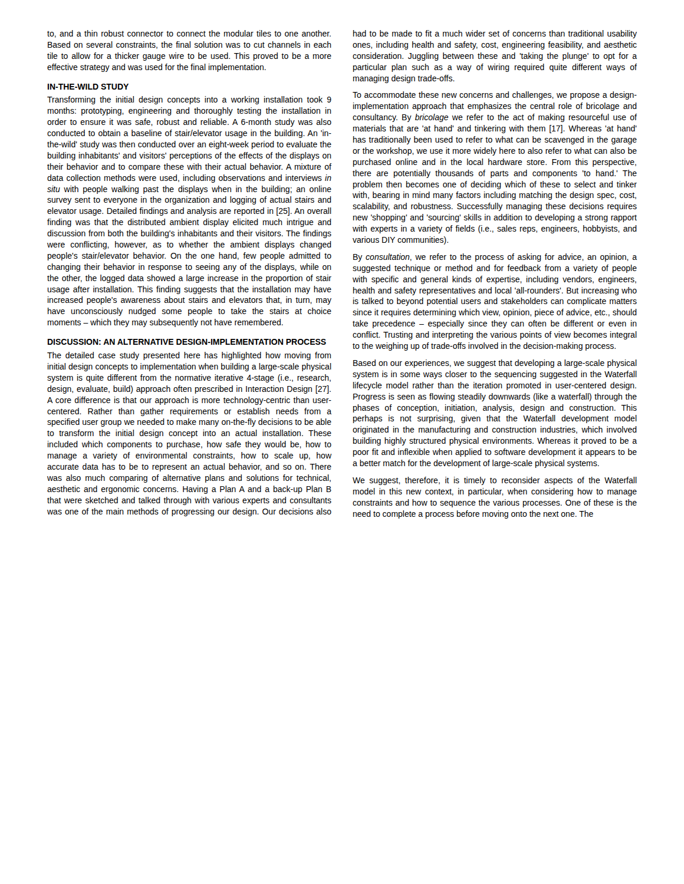to, and a thin robust connector to connect the modular tiles to one another. Based on several constraints, the final solution was to cut channels in each tile to allow for a thicker gauge wire to be used. This proved to be a more effective strategy and was used for the final implementation.
In-the-wild study
Transforming the initial design concepts into a working installation took 9 months: prototyping, engineering and thoroughly testing the installation in order to ensure it was safe, robust and reliable. A 6-month study was also conducted to obtain a baseline of stair/elevator usage in the building. An 'in-the-wild' study was then conducted over an eight-week period to evaluate the building inhabitants' and visitors' perceptions of the effects of the displays on their behavior and to compare these with their actual behavior. A mixture of data collection methods were used, including observations and interviews in situ with people walking past the displays when in the building; an online survey sent to everyone in the organization and logging of actual stairs and elevator usage. Detailed findings and analysis are reported in [25]. An overall finding was that the distributed ambient display elicited much intrigue and discussion from both the building's inhabitants and their visitors. The findings were conflicting, however, as to whether the ambient displays changed people's stair/elevator behavior. On the one hand, few people admitted to changing their behavior in response to seeing any of the displays, while on the other, the logged data showed a large increase in the proportion of stair usage after installation. This finding suggests that the installation may have increased people's awareness about stairs and elevators that, in turn, may have unconsciously nudged some people to take the stairs at choice moments – which they may subsequently not have remembered.
Discussion: an alternative design-implementation process
The detailed case study presented here has highlighted how moving from initial design concepts to implementation when building a large-scale physical system is quite different from the normative iterative 4-stage (i.e., research, design, evaluate, build) approach often prescribed in Interaction Design [27]. A core difference is that our approach is more technology-centric than user-centered. Rather than gather requirements or establish needs from a specified user group we needed to make many on-the-fly decisions to be able to transform the initial design concept into an actual installation. These included which components to purchase, how safe they would be, how to manage a variety of environmental constraints, how to scale up, how accurate data has to be to represent an actual behavior, and so on. There was also much comparing of alternative plans and solutions for technical, aesthetic and ergonomic concerns. Having a Plan A and a back-up Plan B that were sketched and talked through with various experts and consultants was one of the main methods of progressing our design. Our decisions also had to be made to fit a much wider set of concerns than traditional usability ones, including health and safety, cost, engineering feasibility, and aesthetic consideration. Juggling between these and 'taking the plunge' to opt for a particular plan such as a way of wiring required quite different ways of managing design trade-offs.
To accommodate these new concerns and challenges, we propose a design-implementation approach that emphasizes the central role of bricolage and consultancy. By bricolage we refer to the act of making resourceful use of materials that are 'at hand' and tinkering with them [17]. Whereas 'at hand' has traditionally been used to refer to what can be scavenged in the garage or the workshop, we use it more widely here to also refer to what can also be purchased online and in the local hardware store. From this perspective, there are potentially thousands of parts and components 'to hand.' The problem then becomes one of deciding which of these to select and tinker with, bearing in mind many factors including matching the design spec, cost, scalability, and robustness. Successfully managing these decisions requires new 'shopping' and 'sourcing' skills in addition to developing a strong rapport with experts in a variety of fields (i.e., sales reps, engineers, hobbyists, and various DIY communities).
By consultation, we refer to the process of asking for advice, an opinion, a suggested technique or method and for feedback from a variety of people with specific and general kinds of expertise, including vendors, engineers, health and safety representatives and local 'all-rounders'. But increasing who is talked to beyond potential users and stakeholders can complicate matters since it requires determining which view, opinion, piece of advice, etc., should take precedence – especially since they can often be different or even in conflict. Trusting and interpreting the various points of view becomes integral to the weighing up of trade-offs involved in the decision-making process.
Based on our experiences, we suggest that developing a large-scale physical system is in some ways closer to the sequencing suggested in the Waterfall lifecycle model rather than the iteration promoted in user-centered design. Progress is seen as flowing steadily downwards (like a waterfall) through the phases of conception, initiation, analysis, design and construction. This perhaps is not surprising, given that the Waterfall development model originated in the manufacturing and construction industries, which involved building highly structured physical environments. Whereas it proved to be a poor fit and inflexible when applied to software development it appears to be a better match for the development of large-scale physical systems.
We suggest, therefore, it is timely to reconsider aspects of the Waterfall model in this new context, in particular, when considering how to manage constraints and how to sequence the various processes. One of these is the need to complete a process before moving onto the next one. The